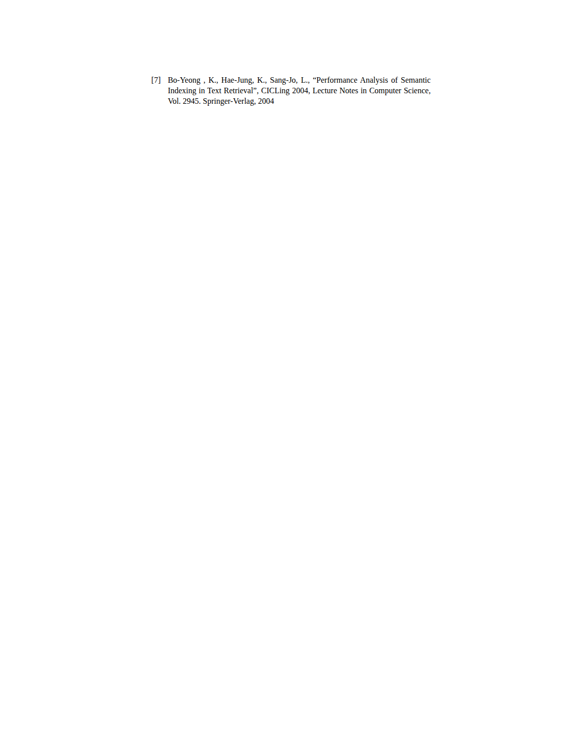[7] Bo-Yeong , K., Hae-Jung, K., Sang-Jo, L., “Performance Analysis of Semantic Indexing in Text Retrieval”, CICLing 2004, Lecture Notes in Computer Science, Vol. 2945. Springer-Verlag, 2004